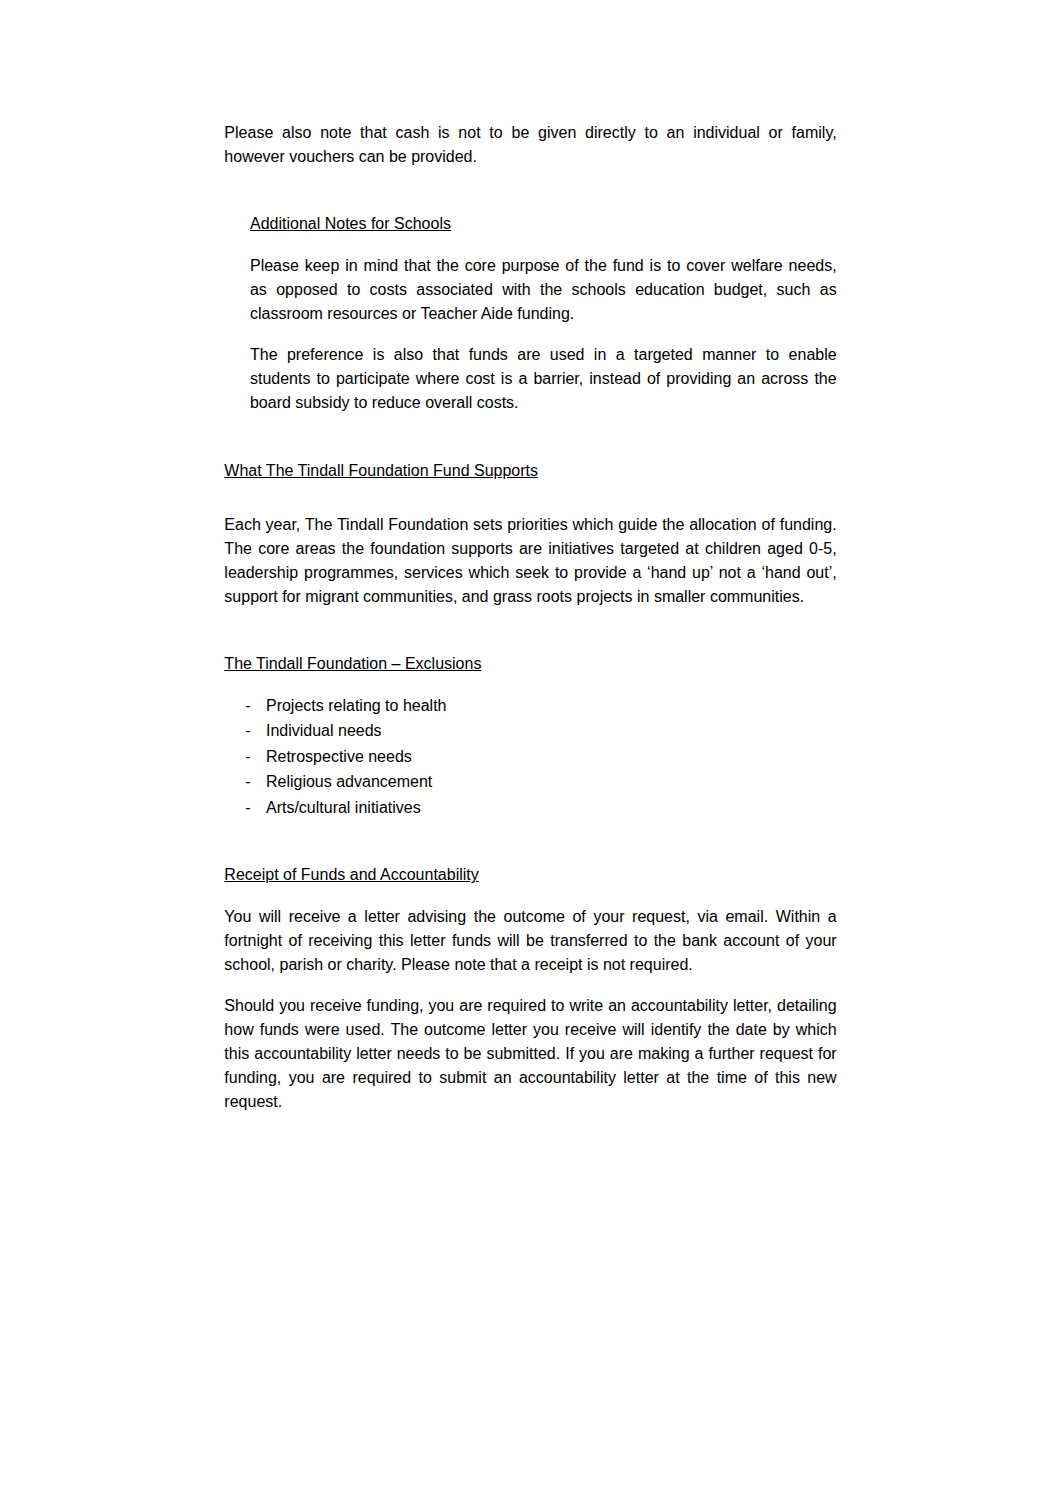Please also note that cash is not to be given directly to an individual or family, however vouchers can be provided.
Additional Notes for Schools
Please keep in mind that the core purpose of the fund is to cover welfare needs, as opposed to costs associated with the schools education budget, such as classroom resources or Teacher Aide funding.
The preference is also that funds are used in a targeted manner to enable students to participate where cost is a barrier, instead of providing an across the board subsidy to reduce overall costs.
What The Tindall Foundation Fund Supports
Each year, The Tindall Foundation sets priorities which guide the allocation of funding. The core areas the foundation supports are initiatives targeted at children aged 0-5, leadership programmes, services which seek to provide a ‘hand up’ not a ‘hand out’, support for migrant communities, and grass roots projects in smaller communities.
The Tindall Foundation – Exclusions
Projects relating to health
Individual needs
Retrospective needs
Religious advancement
Arts/cultural initiatives
Receipt of Funds and Accountability
You will receive a letter advising the outcome of your request, via email. Within a fortnight of receiving this letter funds will be transferred to the bank account of your school, parish or charity. Please note that a receipt is not required.
Should you receive funding, you are required to write an accountability letter, detailing how funds were used. The outcome letter you receive will identify the date by which this accountability letter needs to be submitted. If you are making a further request for funding, you are required to submit an accountability letter at the time of this new request.